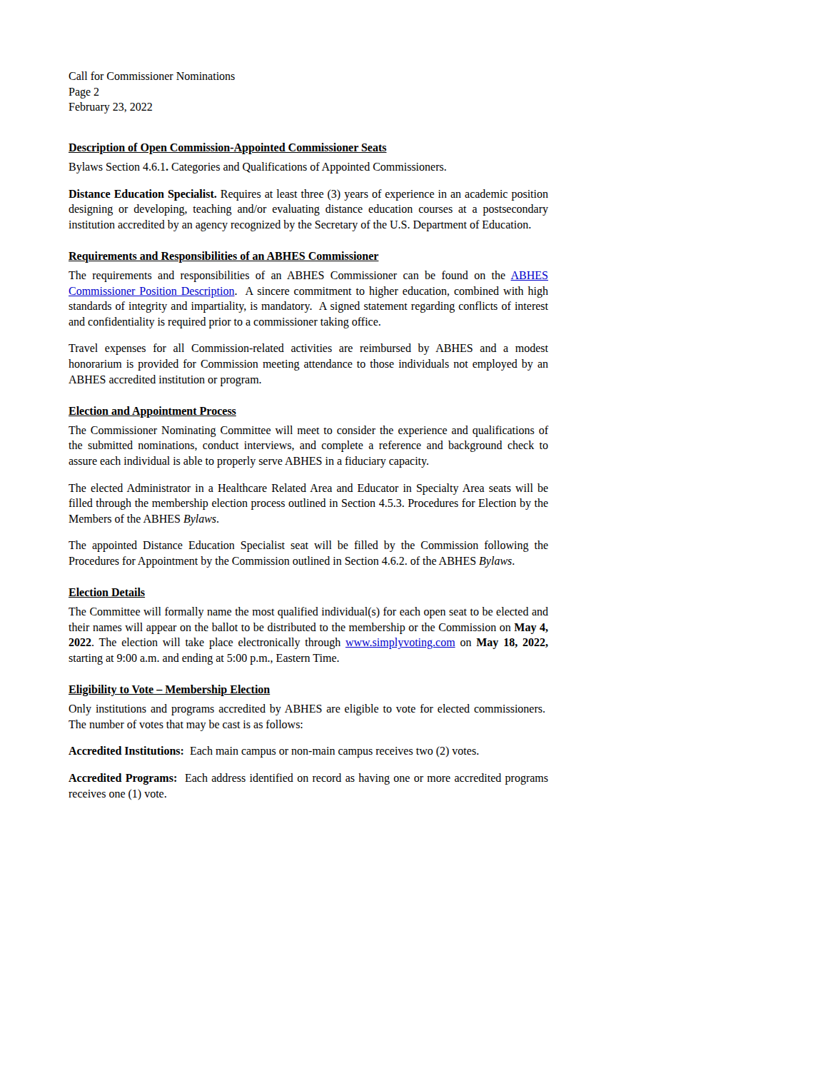Call for Commissioner Nominations
Page 2
February 23, 2022
Description of Open Commission-Appointed Commissioner Seats
Bylaws Section 4.6.1. Categories and Qualifications of Appointed Commissioners.
Distance Education Specialist. Requires at least three (3) years of experience in an academic position designing or developing, teaching and/or evaluating distance education courses at a postsecondary institution accredited by an agency recognized by the Secretary of the U.S. Department of Education.
Requirements and Responsibilities of an ABHES Commissioner
The requirements and responsibilities of an ABHES Commissioner can be found on the ABHES Commissioner Position Description. A sincere commitment to higher education, combined with high standards of integrity and impartiality, is mandatory. A signed statement regarding conflicts of interest and confidentiality is required prior to a commissioner taking office.
Travel expenses for all Commission-related activities are reimbursed by ABHES and a modest honorarium is provided for Commission meeting attendance to those individuals not employed by an ABHES accredited institution or program.
Election and Appointment Process
The Commissioner Nominating Committee will meet to consider the experience and qualifications of the submitted nominations, conduct interviews, and complete a reference and background check to assure each individual is able to properly serve ABHES in a fiduciary capacity.
The elected Administrator in a Healthcare Related Area and Educator in Specialty Area seats will be filled through the membership election process outlined in Section 4.5.3. Procedures for Election by the Members of the ABHES Bylaws.
The appointed Distance Education Specialist seat will be filled by the Commission following the Procedures for Appointment by the Commission outlined in Section 4.6.2. of the ABHES Bylaws.
Election Details
The Committee will formally name the most qualified individual(s) for each open seat to be elected and their names will appear on the ballot to be distributed to the membership or the Commission on May 4, 2022. The election will take place electronically through www.simplyvoting.com on May 18, 2022, starting at 9:00 a.m. and ending at 5:00 p.m., Eastern Time.
Eligibility to Vote – Membership Election
Only institutions and programs accredited by ABHES are eligible to vote for elected commissioners. The number of votes that may be cast is as follows:
Accredited Institutions: Each main campus or non-main campus receives two (2) votes.
Accredited Programs: Each address identified on record as having one or more accredited programs receives one (1) vote.